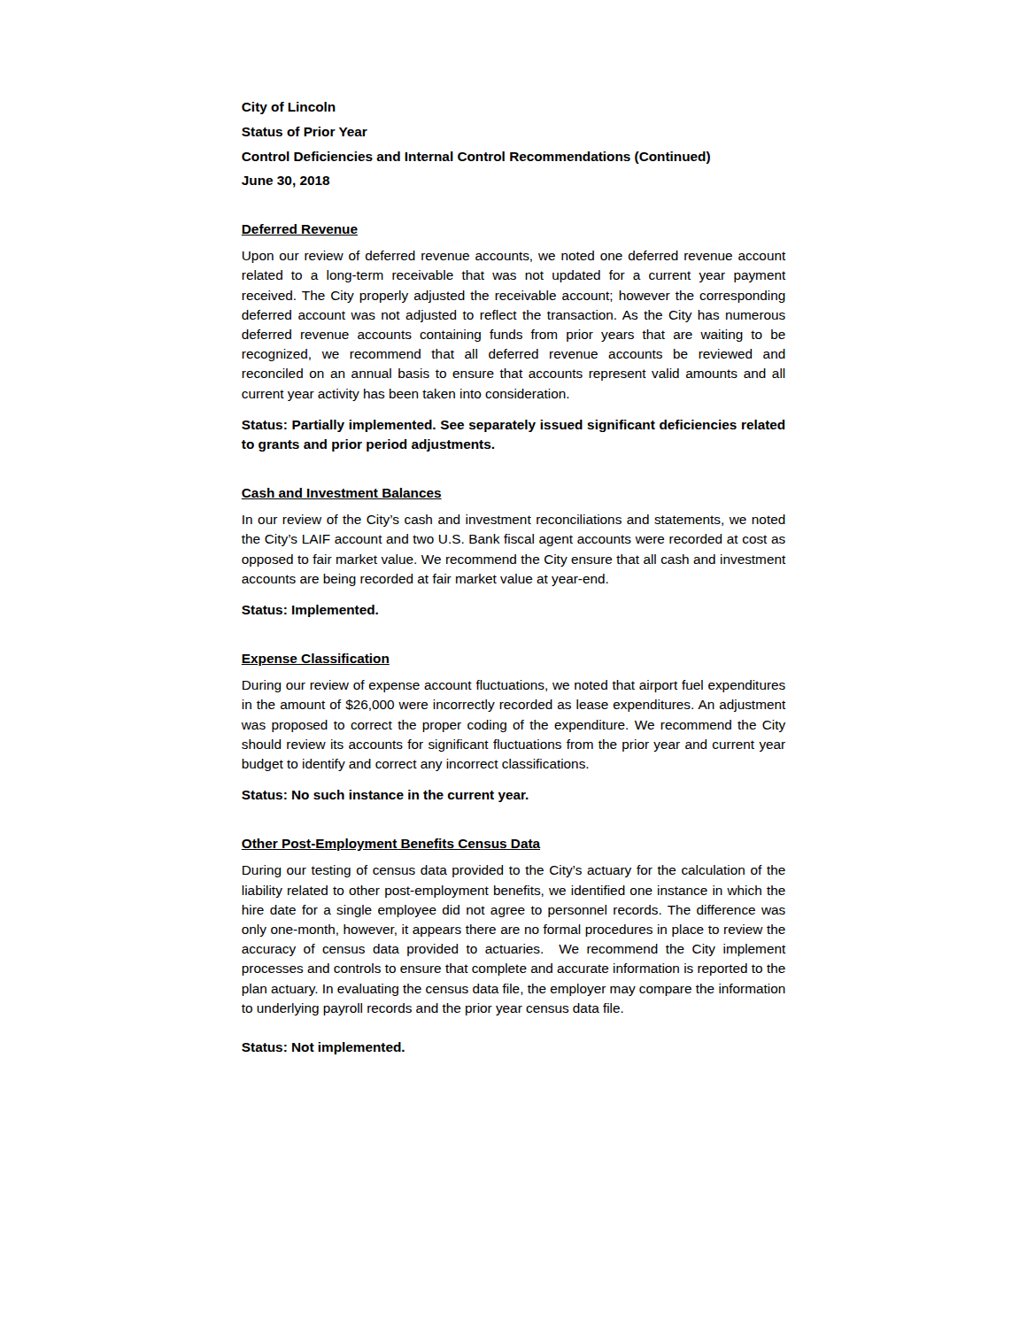City of Lincoln
Status of Prior Year
Control Deficiencies and Internal Control Recommendations (Continued)
June 30, 2018
Deferred Revenue
Upon our review of deferred revenue accounts, we noted one deferred revenue account related to a long-term receivable that was not updated for a current year payment received. The City properly adjusted the receivable account; however the corresponding deferred account was not adjusted to reflect the transaction. As the City has numerous deferred revenue accounts containing funds from prior years that are waiting to be recognized, we recommend that all deferred revenue accounts be reviewed and reconciled on an annual basis to ensure that accounts represent valid amounts and all current year activity has been taken into consideration.
Status: Partially implemented. See separately issued significant deficiencies related to grants and prior period adjustments.
Cash and Investment Balances
In our review of the City’s cash and investment reconciliations and statements, we noted the City’s LAIF account and two U.S. Bank fiscal agent accounts were recorded at cost as opposed to fair market value. We recommend the City ensure that all cash and investment accounts are being recorded at fair market value at year-end.
Status: Implemented.
Expense Classification
During our review of expense account fluctuations, we noted that airport fuel expenditures in the amount of $26,000 were incorrectly recorded as lease expenditures. An adjustment was proposed to correct the proper coding of the expenditure. We recommend the City should review its accounts for significant fluctuations from the prior year and current year budget to identify and correct any incorrect classifications.
Status: No such instance in the current year.
Other Post-Employment Benefits Census Data
During our testing of census data provided to the City’s actuary for the calculation of the liability related to other post-employment benefits, we identified one instance in which the hire date for a single employee did not agree to personnel records. The difference was only one-month, however, it appears there are no formal procedures in place to review the accuracy of census data provided to actuaries. We recommend the City implement processes and controls to ensure that complete and accurate information is reported to the plan actuary. In evaluating the census data file, the employer may compare the information to underlying payroll records and the prior year census data file.
Status: Not implemented.